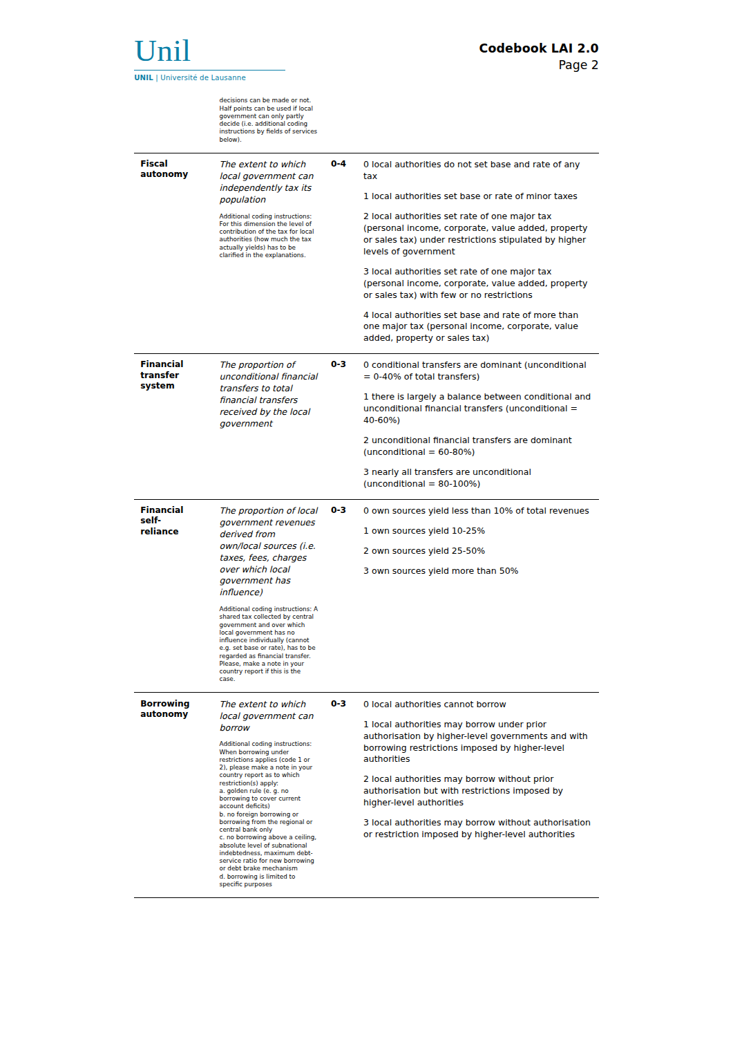Unil
UNIL | Université de Lausanne
Codebook LAI 2.0
Page 2
| | decisions can be made or not. Half points can be used if local government can only partly decide (i.e. additional coding instructions by fields of services below). | | |
| Fiscal autonomy | The extent to which local government can independently tax its population Additional coding instructions: For this dimension the level of contribution of the tax for local authorities (how much the tax actually yields) has to be clarified in the explanations. | 0-4 | 0 local authorities do not set base and rate of any tax 1 local authorities set base or rate of minor taxes 2 local authorities set rate of one major tax (personal income, corporate, value added, property or sales tax) under restrictions stipulated by higher levels of government 3 local authorities set rate of one major tax (personal income, corporate, value added, property or sales tax) with few or no restrictions 4 local authorities set base and rate of more than one major tax (personal income, corporate, value added, property or sales tax) |
| Financial transfer system | The proportion of unconditional financial transfers to total financial transfers received by the local government | 0-3 | 0 conditional transfers are dominant (unconditional = 0-40% of total transfers) 1 there is largely a balance between conditional and unconditional financial transfers (unconditional = 40-60%) 2 unconditional financial transfers are dominant (unconditional = 60-80%) 3 nearly all transfers are unconditional (unconditional = 80-100%) |
| Financial self- reliance | The proportion of local government revenues derived from own/local sources (i.e. taxes, fees, charges over which local government has influence) Additional coding instructions: A shared tax collected by central government and over which local government has no influence individually (cannot e.g. set base or rate), has to be regarded as financial transfer. Please, make a note in your country report if this is the case. | 0-3 | 0 own sources yield less than 10% of total revenues 1 own sources yield 10-25% 2 own sources yield 25-50% 3 own sources yield more than 50% |
| Borrowing autonomy | The extent to which local government can borrow Additional coding instructions: When borrowing under restrictions applies (code 1 or 2), please make a note in your country report as to which restriction(s) apply: a. golden rule (e. g. no borrowing to cover current account deficits) b. no foreign borrowing or borrowing from the regional or central bank only c. no borrowing above a ceiling, absolute level of subnational indebtedness, maximum debt-service ratio for new borrowing or debt brake mechanism d. borrowing is limited to specific purposes | 0-3 | 0 local authorities cannot borrow 1 local authorities may borrow under prior authorisation by higher-level governments and with borrowing restrictions imposed by higher-level authorities 2 local authorities may borrow without prior authorisation but with restrictions imposed by higher-level authorities 3 local authorities may borrow without authorisation or restriction imposed by higher-level authorities |